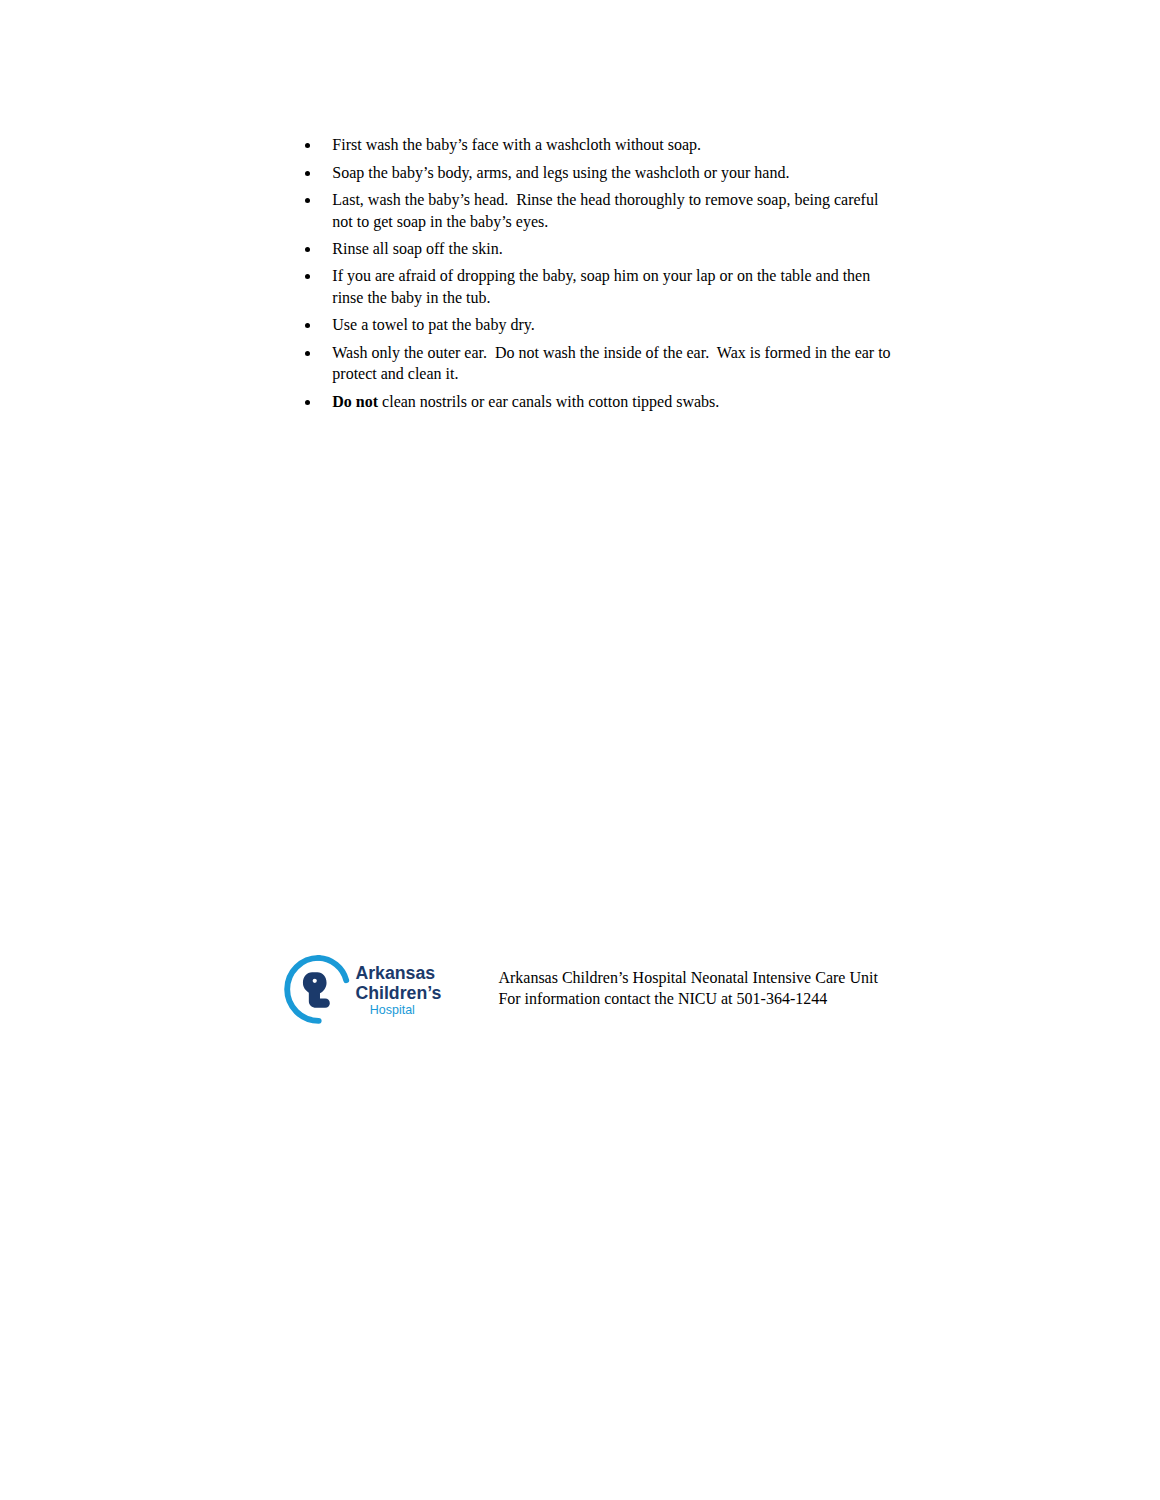First wash the baby’s face with a washcloth without soap.
Soap the baby’s body, arms, and legs using the washcloth or your hand.
Last, wash the baby’s head. Rinse the head thoroughly to remove soap, being careful not to get soap in the baby’s eyes.
Rinse all soap off the skin.
If you are afraid of dropping the baby, soap him on your lap or on the table and then rinse the baby in the tub.
Use a towel to pat the baby dry.
Wash only the outer ear. Do not wash the inside of the ear. Wax is formed in the ear to protect and clean it.
Do not clean nostrils or ear canals with cotton tipped swabs.
Arkansas Children’s Hospital
Arkansas Children’s Hospital Neonatal Intensive Care Unit
For information contact the NICU at 501-364-1244